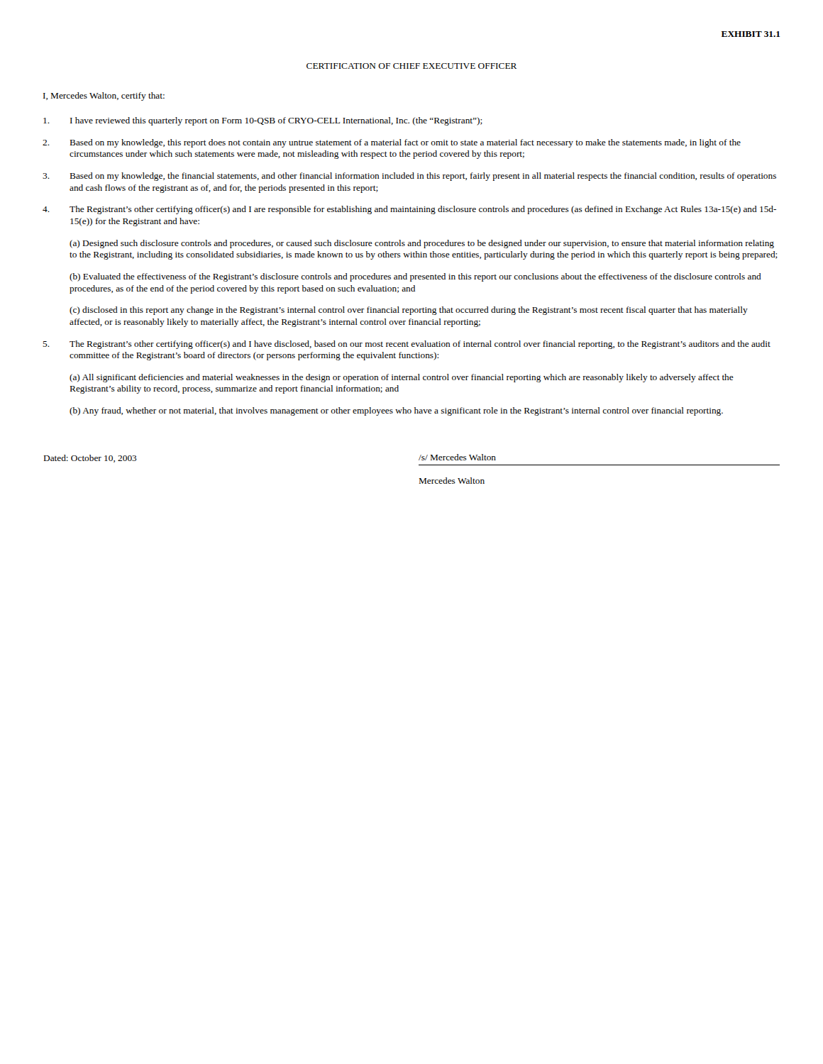EXHIBIT 31.1
CERTIFICATION OF CHIEF EXECUTIVE OFFICER
I, Mercedes Walton, certify that:
| 1. | I have reviewed this quarterly report on Form 10-QSB of CRYO-CELL International, Inc. (the “Registrant”); |
| 2. | Based on my knowledge, this report does not contain any untrue statement of a material fact or omit to state a material fact necessary to make the statements made, in light of the circumstances under which such statements were made, not misleading with respect to the period covered by this report; |
| 3. | Based on my knowledge, the financial statements, and other financial information included in this report, fairly present in all material respects the financial condition, results of operations and cash flows of the registrant as of, and for, the periods presented in this report; |
| 4. | The Registrant’s other certifying officer(s) and I are responsible for establishing and maintaining disclosure controls and procedures (as defined in Exchange Act Rules 13a-15(e) and 15d-15(e)) for the Registrant and have: (a) Designed such disclosure controls and procedures, or caused such disclosure controls and procedures to be designed under our supervision, to ensure that material information relating to the Registrant, including its consolidated subsidiaries, is made known to us by others within those entities, particularly during the period in which this quarterly report is being prepared; (b) Evaluated the effectiveness of the Registrant’s disclosure controls and procedures and presented in this report our conclusions about the effectiveness of the disclosure controls and procedures, as of the end of the period covered by this report based on such evaluation; and (c) disclosed in this report any change in the Registrant’s internal control over financial reporting that occurred during the Registrant’s most recent fiscal quarter that has materially affected, or is reasonably likely to materially affect, the Registrant’s internal control over financial reporting; |
| 5. | The Registrant’s other certifying officer(s) and I have disclosed, based on our most recent evaluation of internal control over financial reporting, to the Registrant’s auditors and the audit committee of the Registrant’s board of directors (or persons performing the equivalent functions): (a) All significant deficiencies and material weaknesses in the design or operation of internal control over financial reporting which are reasonably likely to adversely affect the Registrant’s ability to record, process, summarize and report financial information; and (b) Any fraud, whether or not material, that involves management or other employees who have a significant role in the Registrant’s internal control over financial reporting. |
| Dated: October 10, 2003 | /s/ Mercedes Walton Mercedes Walton |